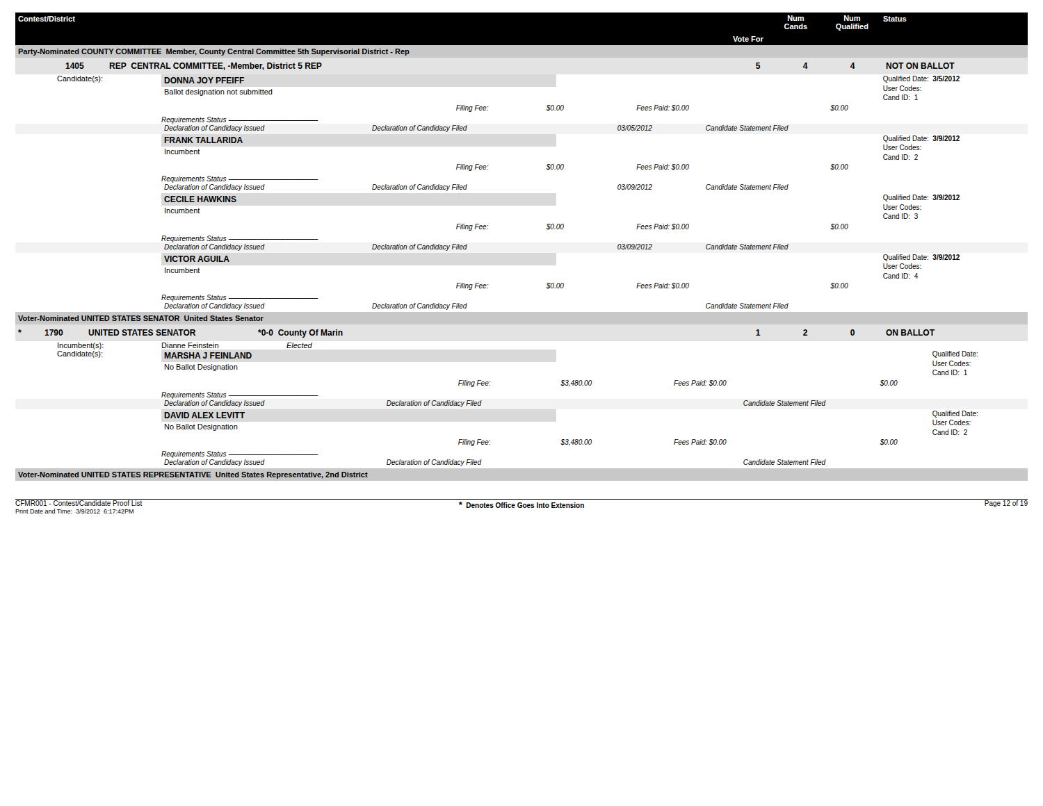| Contest/District | | | | | | Num Cands | Num Qualified | Status |
| | Vote For | |
| Party-Nominated COUNTY COMMITTEE Member, County Central Committee 5th Supervisorial District - Rep |
| | 1405 | REP CENTRAL COMMITTEE, -Member, District 5 REP | 5 | 4 | 4 | NOT ON BALLOT |
| Candidate(s): | DONNA JOY PFEIFF Ballot designation not submitted | Qualified Date: 3/5/2012 User Codes: Cand ID: 1 |
| | | Filing Fee: | $0.00 | Fees Paid: $0.00 | $0.00 | |
| | Requirements Status ------------------------------------------------------- | |
| | Declaration of Candidacy Issued | Declaration of Candidacy Filed | 03/05/2012 | Candidate Statement Filed | |
| | FRANK TALLARIDA Incumbent | Qualified Date: 3/9/2012 User Codes: Cand ID: 2 |
| | | Filing Fee: | $0.00 | Fees Paid: $0.00 | $0.00 | |
| | Requirements Status ------------------------------------------------------- | |
| | Declaration of Candidacy Issued | Declaration of Candidacy Filed | 03/09/2012 | Candidate Statement Filed | |
| | CECILE HAWKINS Incumbent | Qualified Date: 3/9/2012 User Codes: Cand ID: 3 |
| | | Filing Fee: | $0.00 | Fees Paid: $0.00 | $0.00 | |
| | Requirements Status ------------------------------------------------------- | |
| | Declaration of Candidacy Issued | Declaration of Candidacy Filed | 03/09/2012 | Candidate Statement Filed | |
| | VICTOR AGUILA Incumbent | Qualified Date: 3/9/2012 User Codes: Cand ID: 4 |
| | | Filing Fee: | $0.00 | Fees Paid: $0.00 | $0.00 | |
| | Requirements Status ------------------------------------------------------- | |
| | Declaration of Candidacy Issued | Declaration of Candidacy Filed | | Candidate Statement Filed | |
| Voter-Nominated UNITED STATES SENATOR United States Senator |
| * | 1790 | UNITED STATES SENATOR | *0-0 County Of Marin | 1 | 2 | 0 | ON BALLOT |
| Incumbent(s): | Dianne Feinstein | Elected | |
| Candidate(s): | MARSHA J FEINLAND No Ballot Designation | Qualified Date: User Codes: Cand ID: 1 |
| | | Filing Fee: | $3,480.00 | Fees Paid: $0.00 | $0.00 | |
| | Requirements Status ------------------------------------------------------- | |
| | Declaration of Candidacy Issued | Declaration of Candidacy Filed | | Candidate Statement Filed | |
| | DAVID ALEX LEVITT No Ballot Designation | Qualified Date: User Codes: Cand ID: 2 |
| | | Filing Fee: | $3,480.00 | Fees Paid: $0.00 | $0.00 | |
| | Requirements Status ------------------------------------------------------- | |
| | Declaration of Candidacy Issued | Declaration of Candidacy Filed | | Candidate Statement Filed | |
| Voter-Nominated UNITED STATES REPRESENTATIVE United States Representative, 2nd District |
| CFMR001 - Contest/Candidate Proof List Print Date and Time: 3/9/2012 6:17:42PM | * Denotes Office Goes Into Extension | Page 12 of 19 |